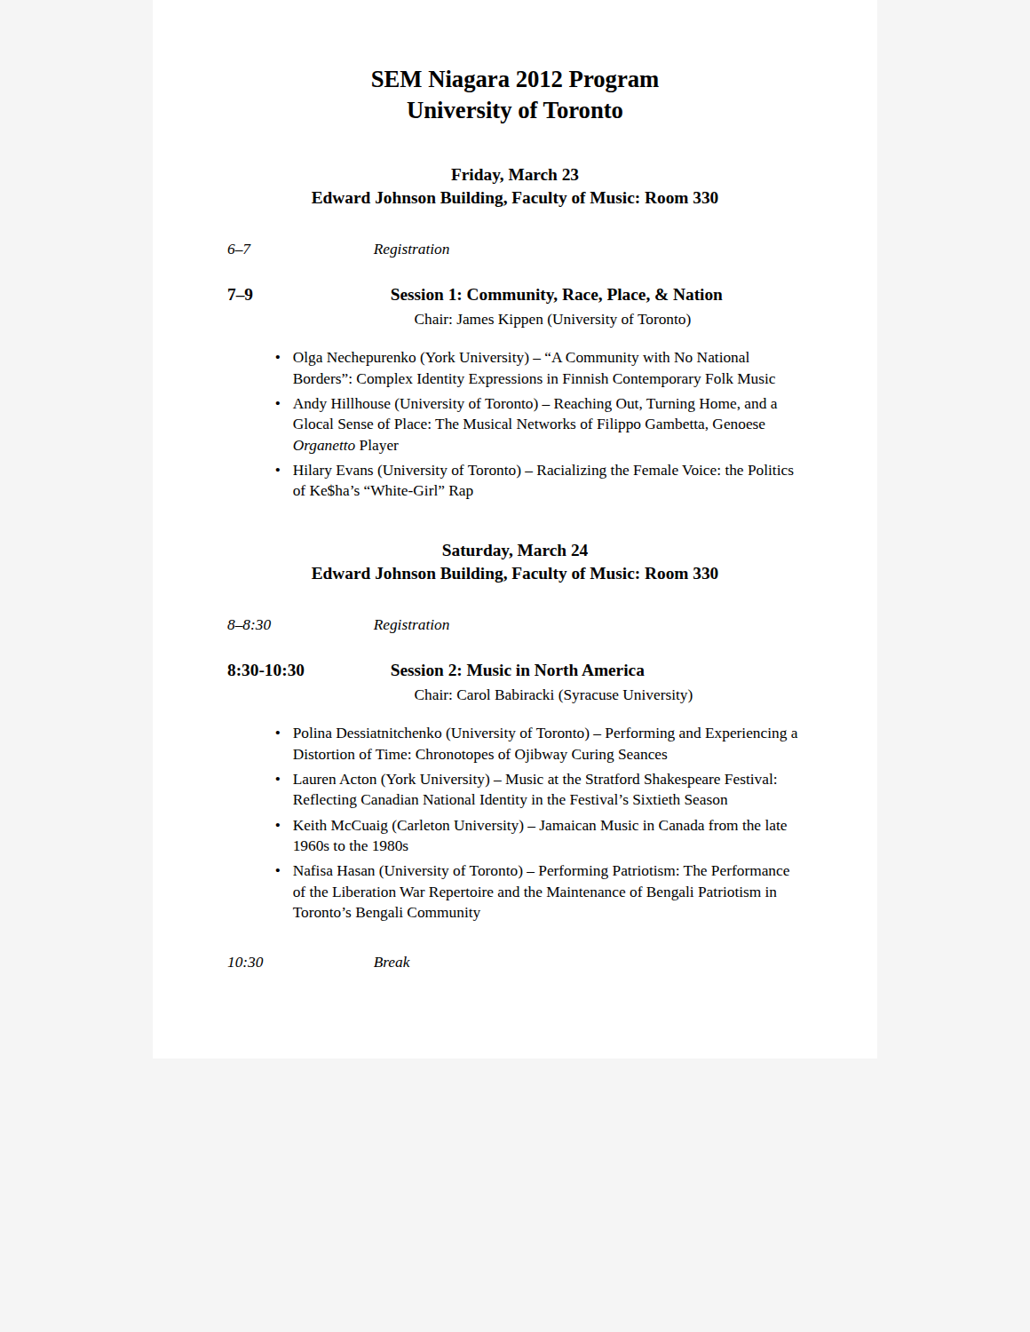SEM Niagara 2012 Program University of Toronto
Friday, March 23 Edward Johnson Building, Faculty of Music: Room 330
6–7
Registration
7–9
Session 1: Community, Race, Place, & Nation Chair: James Kippen (University of Toronto)
Olga Nechepurenko (York University) – “A Community with No National Borders”: Complex Identity Expressions in Finnish Contemporary Folk Music
Andy Hillhouse (University of Toronto) – Reaching Out, Turning Home, and a Glocal Sense of Place: The Musical Networks of Filippo Gambetta, Genoese Organetto Player
Hilary Evans (University of Toronto) – Racializing the Female Voice: the Politics of Ke$ha’s “White-Girl” Rap
Saturday, March 24 Edward Johnson Building, Faculty of Music: Room 330
8–8:30
Registration
8:30-10:30
Session 2: Music in North America Chair: Carol Babiracki (Syracuse University)
Polina Dessiatnitchenko (University of Toronto) – Performing and Experiencing a Distortion of Time: Chronotopes of Ojibway Curing Seances
Lauren Acton (York University) – Music at the Stratford Shakespeare Festival: Reflecting Canadian National Identity in the Festival’s Sixtieth Season
Keith McCuaig (Carleton University) – Jamaican Music in Canada from the late 1960s to the 1980s
Nafisa Hasan (University of Toronto) – Performing Patriotism: The Performance of the Liberation War Repertoire and the Maintenance of Bengali Patriotism in Toronto’s Bengali Community
10:30
Break